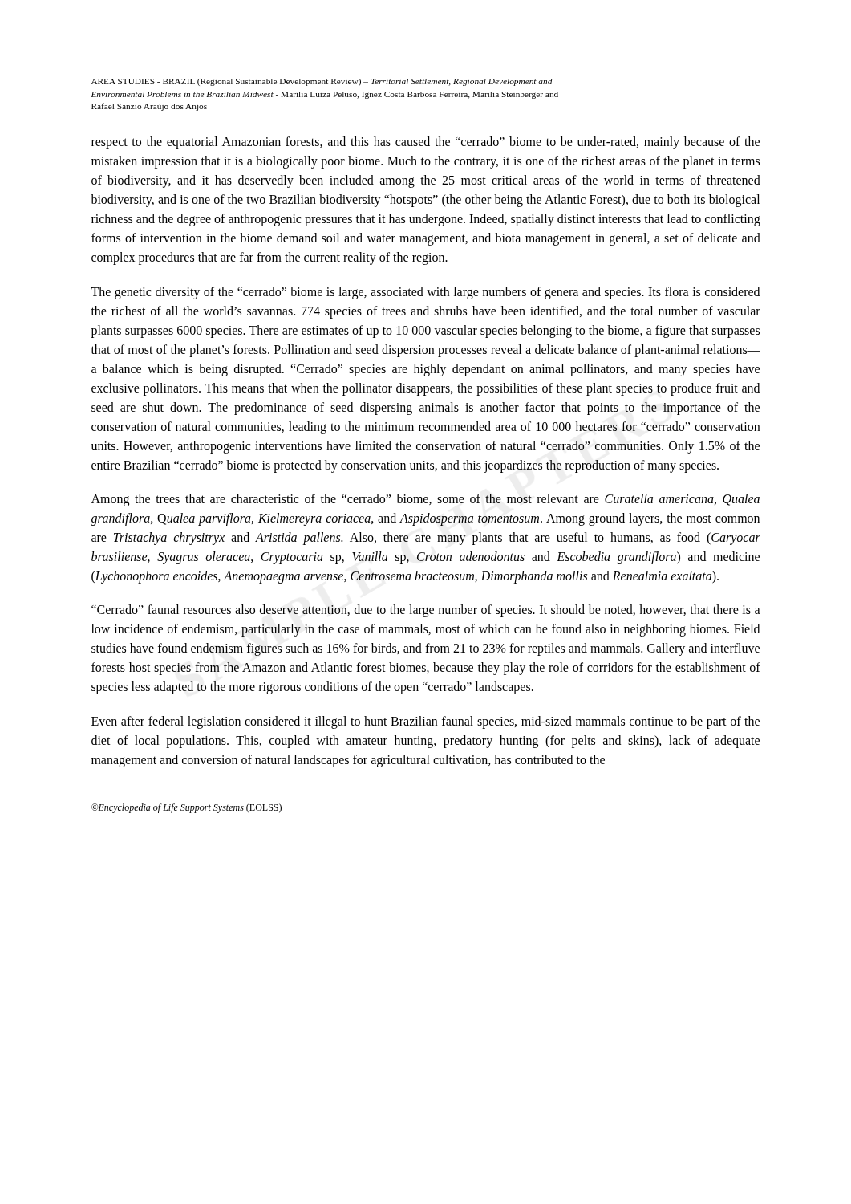SAMPLE CHAPTERS
AREA STUDIES - BRAZIL (Regional Sustainable Development Review) – Territorial Settlement, Regional Development and Environmental Problems in the Brazilian Midwest - Marília Luiza Peluso, Ignez Costa Barbosa Ferreira, Marília Steinberger and Rafael Sanzio Araújo dos Anjos
respect to the equatorial Amazonian forests, and this has caused the “cerrado” biome to be under-rated, mainly because of the mistaken impression that it is a biologically poor biome. Much to the contrary, it is one of the richest areas of the planet in terms of biodiversity, and it has deservedly been included among the 25 most critical areas of the world in terms of threatened biodiversity, and is one of the two Brazilian biodiversity “hotspots” (the other being the Atlantic Forest), due to both its biological richness and the degree of anthropogenic pressures that it has undergone. Indeed, spatially distinct interests that lead to conflicting forms of intervention in the biome demand soil and water management, and biota management in general, a set of delicate and complex procedures that are far from the current reality of the region.
The genetic diversity of the “cerrado” biome is large, associated with large numbers of genera and species. Its flora is considered the richest of all the world’s savannas. 774 species of trees and shrubs have been identified, and the total number of vascular plants surpasses 6000 species. There are estimates of up to 10 000 vascular species belonging to the biome, a figure that surpasses that of most of the planet’s forests. Pollination and seed dispersion processes reveal a delicate balance of plant-animal relations—a balance which is being disrupted. “Cerrado” species are highly dependant on animal pollinators, and many species have exclusive pollinators. This means that when the pollinator disappears, the possibilities of these plant species to produce fruit and seed are shut down. The predominance of seed dispersing animals is another factor that points to the importance of the conservation of natural communities, leading to the minimum recommended area of 10 000 hectares for “cerrado” conservation units. However, anthropogenic interventions have limited the conservation of natural “cerrado” communities. Only 1.5% of the entire Brazilian “cerrado” biome is protected by conservation units, and this jeopardizes the reproduction of many species.
Among the trees that are characteristic of the “cerrado” biome, some of the most relevant are Curatella americana, Qualea grandiflora, Qualea parviflora, Kielmereyra coriacea, and Aspidosperma tomentosum. Among ground layers, the most common are Tristachya chrysitryx and Aristida pallens. Also, there are many plants that are useful to humans, as food (Caryocar brasiliense, Syagrus oleracea, Cryptocaria sp, Vanilla sp, Croton adenodontus and Escobedia grandiflora) and medicine (Lychonophora encoides, Anemopaegma arvense, Centrosema bracteosum, Dimorphanda mollis and Renealmia exaltata).
“Cerrado” faunal resources also deserve attention, due to the large number of species. It should be noted, however, that there is a low incidence of endemism, particularly in the case of mammals, most of which can be found also in neighboring biomes. Field studies have found endemism figures such as 16% for birds, and from 21 to 23% for reptiles and mammals. Gallery and interfluve forests host species from the Amazon and Atlantic forest biomes, because they play the role of corridors for the establishment of species less adapted to the more rigorous conditions of the open “cerrado” landscapes.
Even after federal legislation considered it illegal to hunt Brazilian faunal species, mid-sized mammals continue to be part of the diet of local populations. This, coupled with amateur hunting, predatory hunting (for pelts and skins), lack of adequate management and conversion of natural landscapes for agricultural cultivation, has contributed to the
©Encyclopedia of Life Support Systems (EOLSS)